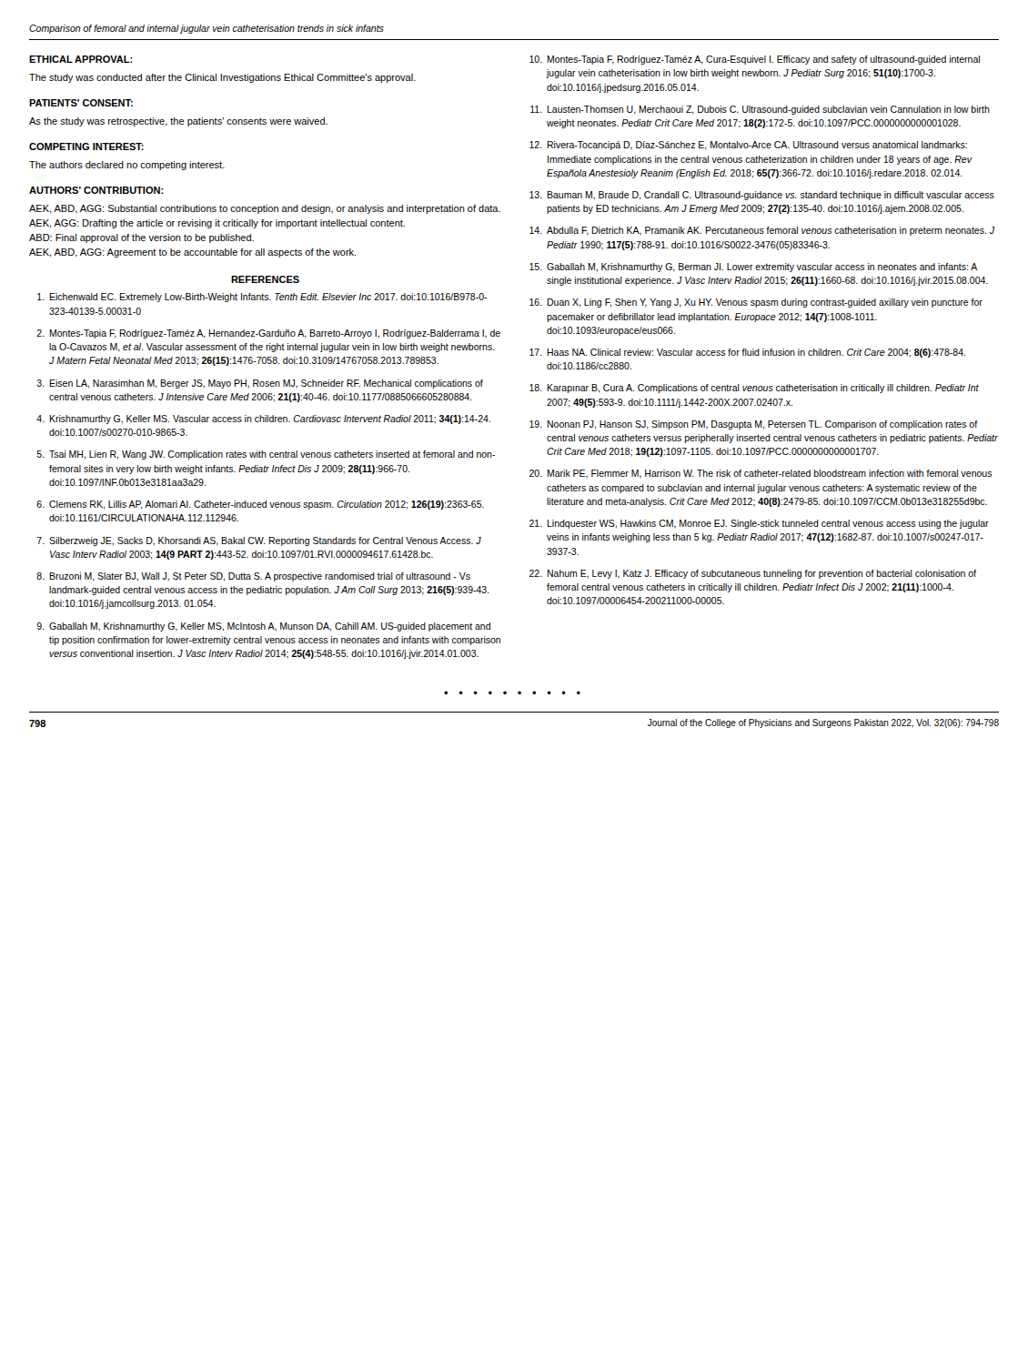Comparison of femoral and internal jugular vein catheterisation trends in sick infants
Ethical Approval:
The study was conducted after the Clinical Investigations Ethical Committee's approval.
Patients' Consent:
As the study was retrospective, the patients' consents were waived.
Competing Interest:
The authors declared no competing interest.
Authors' Contribution:
AEK, ABD, AGG: Substantial contributions to conception and design, or analysis and interpretation of data.
AEK, AGG: Drafting the article or revising it critically for important intellectual content.
ABD: Final approval of the version to be published.
AEK, ABD, AGG: Agreement to be accountable for all aspects of the work.
References
Eichenwald EC. Extremely Low-Birth-Weight Infants. Tenth Edit. Elsevier Inc 2017. doi:10.1016/B978-0-323-40139-5.00031-0
Montes-Tapia F, Rodríguez-Taméz A, Hernandez-Garduño A, Barreto-Arroyo I, Rodríguez-Balderrama I, de la O-Cavazos M, et al. Vascular assessment of the right internal jugular vein in low birth weight newborns. J Matern Fetal Neonatal Med 2013; 26(15):1476-7058. doi:10.3109/14767058.2013.789853.
Eisen LA, Narasimhan M, Berger JS, Mayo PH, Rosen MJ, Schneider RF. Mechanical complications of central venous catheters. J Intensive Care Med 2006; 21(1):40-46. doi:10.1177/0885066605280884.
Krishnamurthy G, Keller MS. Vascular access in children. Cardiovasc Intervent Radiol 2011; 34(1):14-24. doi:10.1007/s00270-010-9865-3.
Tsai MH, Lien R, Wang JW. Complication rates with central venous catheters inserted at femoral and non-femoral sites in very low birth weight infants. Pediatr Infect Dis J 2009; 28(11):966-70. doi:10.1097/INF.0b013e3181aa3a29.
Clemens RK, Lillis AP, Alomari AI. Catheter-induced venous spasm. Circulation 2012; 126(19):2363-65. doi:10.1161/CIRCULATIONAHA.112.112946.
Silberzweig JE, Sacks D, Khorsandi AS, Bakal CW. Reporting Standards for Central Venous Access. J Vasc Interv Radiol 2003; 14(9 PART 2):443-52. doi:10.1097/01.RVI.0000094617.61428.bc.
Bruzoni M, Slater BJ, Wall J, St Peter SD, Dutta S. A prospective randomised trial of ultrasound - Vs landmark-guided central venous access in the pediatric population. J Am Coll Surg 2013; 216(5):939-43. doi:10.1016/j.jamcollsurg.2013. 01.054.
Gaballah M, Krishnamurthy G, Keller MS, McIntosh A, Munson DA, Cahill AM. US-guided placement and tip position confirmation for lower-extremity central venous access in neonates and infants with comparison versus conventional insertion. J Vasc Interv Radiol 2014; 25(4):548-55. doi:10.1016/j.jvir.2014.01.003.
Montes-Tapia F, Rodríguez-Taméz A, Cura-Esquivel I. Efficacy and safety of ultrasound-guided internal jugular vein catheterisation in low birth weight newborn. J Pediatr Surg 2016; 51(10):1700-3. doi:10.1016/j.jpedsurg.2016.05.014.
Lausten-Thomsen U, Merchaoui Z, Dubois C. Ultrasound-guided subclavian vein Cannulation in low birth weight neonates. Pediatr Crit Care Med 2017; 18(2):172-5. doi:10.1097/PCC.0000000000001028.
Rivera-Tocancipá D, Díaz-Sánchez E, Montalvo-Arce CA. Ultrasound versus anatomical landmarks: Immediate complications in the central venous catheterization in children under 18 years of age. Rev Española Anestesioly Reanim (English Ed. 2018; 65(7):366-72. doi:10.1016/j.redare.2018. 02.014.
Bauman M, Braude D, Crandall C. Ultrasound-guidance vs. standard technique in difficult vascular access patients by ED technicians. Am J Emerg Med 2009; 27(2):135-40. doi:10.1016/j.ajem.2008.02.005.
Abdulla F, Dietrich KA, Pramanik AK. Percutaneous femoral venous catheterisation in preterm neonates. J Pediatr 1990; 117(5):788-91. doi:10.1016/S0022-3476(05)83346-3.
Gaballah M, Krishnamurthy G, Berman JI. Lower extremity vascular access in neonates and infants: A single institutional experience. J Vasc Interv Radiol 2015; 26(11):1660-68. doi:10.1016/j.jvir.2015.08.004.
Duan X, Ling F, Shen Y, Yang J, Xu HY. Venous spasm during contrast-guided axillary vein puncture for pacemaker or defibrillator lead implantation. Europace 2012; 14(7):1008-1011. doi:10.1093/europace/eus066.
Haas NA. Clinical review: Vascular access for fluid infusion in children. Crit Care 2004; 8(6):478-84. doi:10.1186/cc2880.
Karapınar B, Cura A. Complications of central venous catheterisation in critically ill children. Pediatr Int 2007; 49(5):593-9. doi:10.1111/j.1442-200X.2007.02407.x.
Noonan PJ, Hanson SJ, Simpson PM, Dasgupta M, Petersen TL. Comparison of complication rates of central venous catheters versus peripherally inserted central venous catheters in pediatric patients. Pediatr Crit Care Med 2018; 19(12):1097-1105. doi:10.1097/PCC.0000000000001707.
Marik PE, Flemmer M, Harrison W. The risk of catheter-related bloodstream infection with femoral venous catheters as compared to subclavian and internal jugular venous catheters: A systematic review of the literature and meta-analysis. Crit Care Med 2012; 40(8):2479-85. doi:10.1097/CCM.0b013e318255d9bc.
Lindquester WS, Hawkins CM, Monroe EJ. Single-stick tunneled central venous access using the jugular veins in infants weighing less than 5 kg. Pediatr Radiol 2017; 47(12):1682-87. doi:10.1007/s00247-017-3937-3.
Nahum E, Levy I, Katz J. Efficacy of subcutaneous tunneling for prevention of bacterial colonisation of femoral central venous catheters in critically ill children. Pediatr Infect Dis J 2002; 21(11):1000-4. doi:10.1097/00006454-200211000-00005.
• • • • • • • • • •
798 Journal of the College of Physicians and Surgeons Pakistan 2022, Vol. 32(06): 794-798